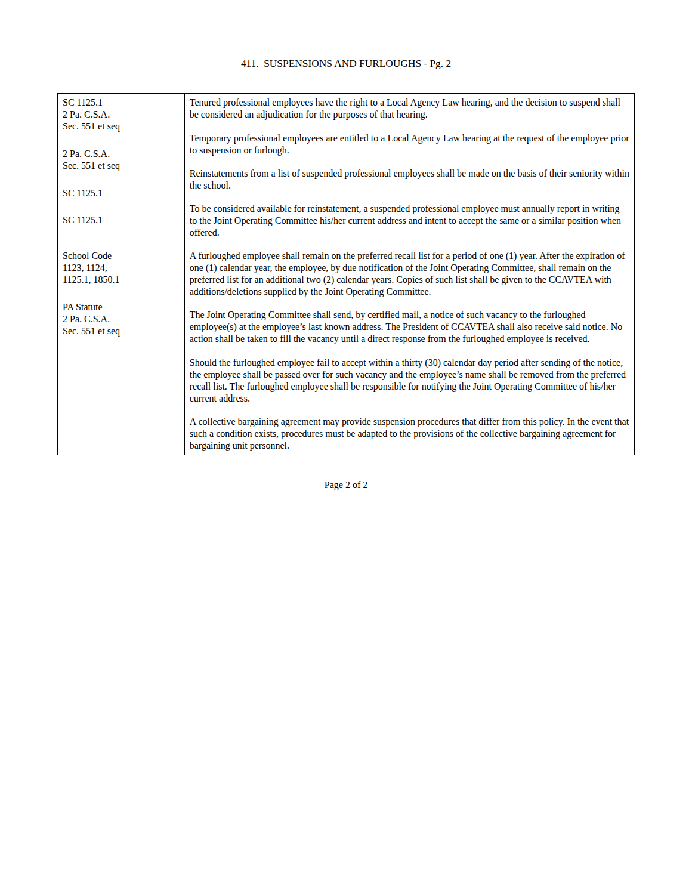411. SUSPENSIONS AND FURLOUGHS - Pg. 2
| SC 1125.1 2 Pa. C.S.A. Sec. 551 et seq 2 Pa. C.S.A. Sec. 551 et seq SC 1125.1 SC 1125.1 School Code 1123, 1124, 1125.1, 1850.1 PA Statute 2 Pa. C.S.A. Sec. 551 et seq | Tenured professional employees have the right to a Local Agency Law hearing, and the decision to suspend shall be considered an adjudication for the purposes of that hearing. Temporary professional employees are entitled to a Local Agency Law hearing at the request of the employee prior to suspension or furlough. Reinstatements from a list of suspended professional employees shall be made on the basis of their seniority within the school. To be considered available for reinstatement, a suspended professional employee must annually report in writing to the Joint Operating Committee his/her current address and intent to accept the same or a similar position when offered. A furloughed employee shall remain on the preferred recall list for a period of one (1) year. After the expiration of one (1) calendar year, the employee, by due notification of the Joint Operating Committee, shall remain on the preferred list for an additional two (2) calendar years. Copies of such list shall be given to the CCAVTEA with additions/deletions supplied by the Joint Operating Committee. The Joint Operating Committee shall send, by certified mail, a notice of such vacancy to the furloughed employee(s) at the employee’s last known address. The President of CCAVTEA shall also receive said notice. No action shall be taken to fill the vacancy until a direct response from the furloughed employee is received. Should the furloughed employee fail to accept within a thirty (30) calendar day period after sending of the notice, the employee shall be passed over for such vacancy and the employee’s name shall be removed from the preferred recall list. The furloughed employee shall be responsible for notifying the Joint Operating Committee of his/her current address. A collective bargaining agreement may provide suspension procedures that differ from this policy. In the event that such a condition exists, procedures must be adapted to the provisions of the collective bargaining agreement for bargaining unit personnel. |
Page 2 of 2